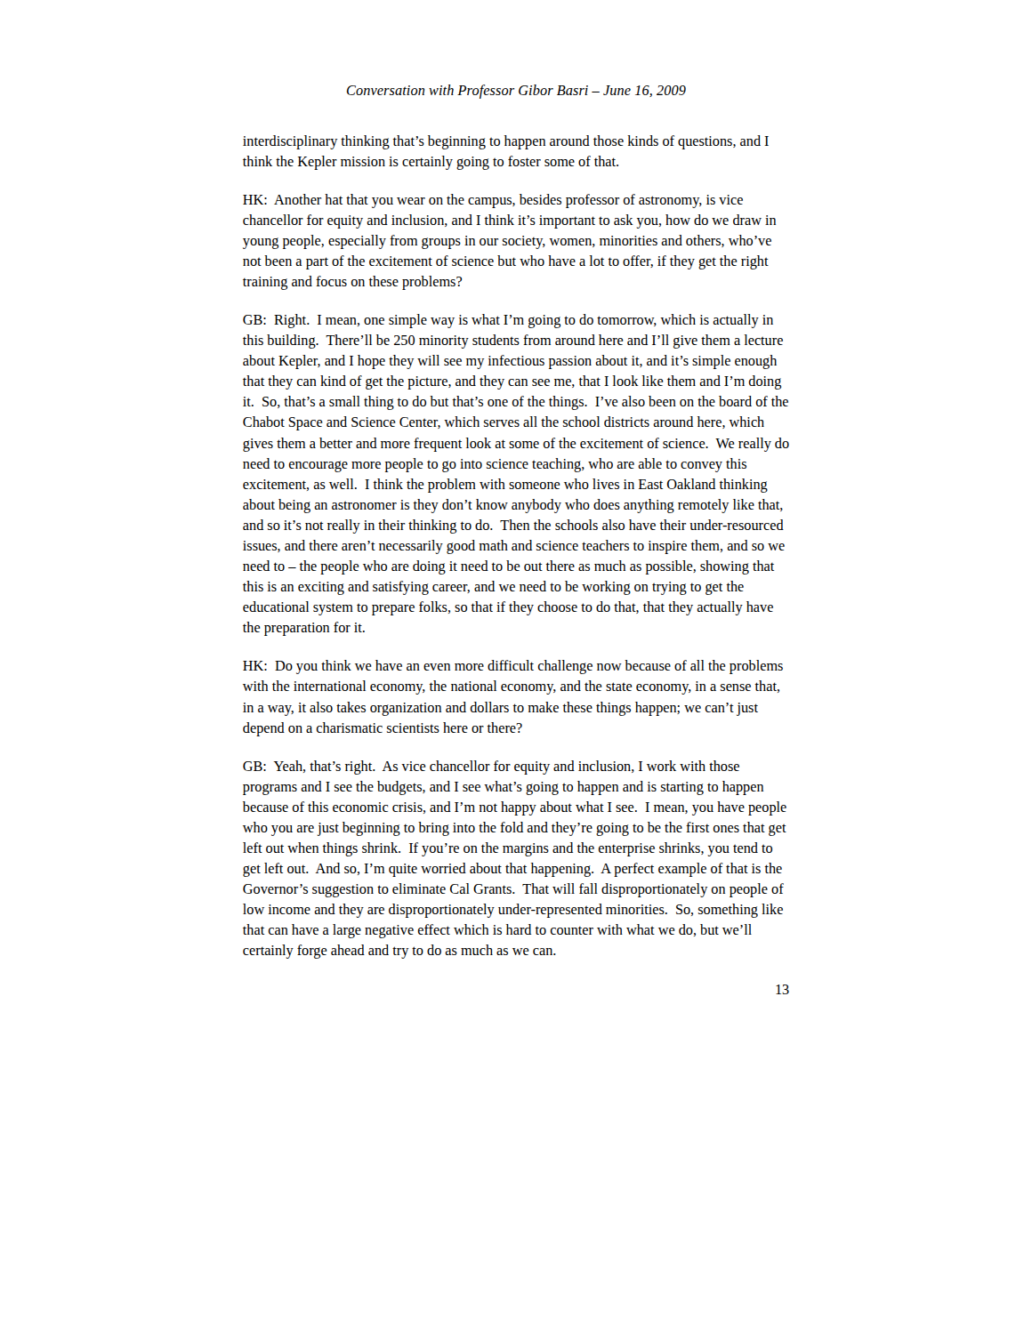Conversation with Professor Gibor Basri – June 16, 2009
interdisciplinary thinking that’s beginning to happen around those kinds of questions, and I think the Kepler mission is certainly going to foster some of that.
HK: Another hat that you wear on the campus, besides professor of astronomy, is vice chancellor for equity and inclusion, and I think it’s important to ask you, how do we draw in young people, especially from groups in our society, women, minorities and others, who’ve not been a part of the excitement of science but who have a lot to offer, if they get the right training and focus on these problems?
GB: Right. I mean, one simple way is what I’m going to do tomorrow, which is actually in this building. There’ll be 250 minority students from around here and I’ll give them a lecture about Kepler, and I hope they will see my infectious passion about it, and it’s simple enough that they can kind of get the picture, and they can see me, that I look like them and I’m doing it. So, that’s a small thing to do but that’s one of the things. I’ve also been on the board of the Chabot Space and Science Center, which serves all the school districts around here, which gives them a better and more frequent look at some of the excitement of science. We really do need to encourage more people to go into science teaching, who are able to convey this excitement, as well. I think the problem with someone who lives in East Oakland thinking about being an astronomer is they don’t know anybody who does anything remotely like that, and so it’s not really in their thinking to do. Then the schools also have their under-resourced issues, and there aren’t necessarily good math and science teachers to inspire them, and so we need to – the people who are doing it need to be out there as much as possible, showing that this is an exciting and satisfying career, and we need to be working on trying to get the educational system to prepare folks, so that if they choose to do that, that they actually have the preparation for it.
HK: Do you think we have an even more difficult challenge now because of all the problems with the international economy, the national economy, and the state economy, in a sense that, in a way, it also takes organization and dollars to make these things happen; we can’t just depend on a charismatic scientists here or there?
GB: Yeah, that’s right. As vice chancellor for equity and inclusion, I work with those programs and I see the budgets, and I see what’s going to happen and is starting to happen because of this economic crisis, and I’m not happy about what I see. I mean, you have people who you are just beginning to bring into the fold and they’re going to be the first ones that get left out when things shrink. If you’re on the margins and the enterprise shrinks, you tend to get left out. And so, I’m quite worried about that happening. A perfect example of that is the Governor’s suggestion to eliminate Cal Grants. That will fall disproportionately on people of low income and they are disproportionately under-represented minorities. So, something like that can have a large negative effect which is hard to counter with what we do, but we’ll certainly forge ahead and try to do as much as we can.
13